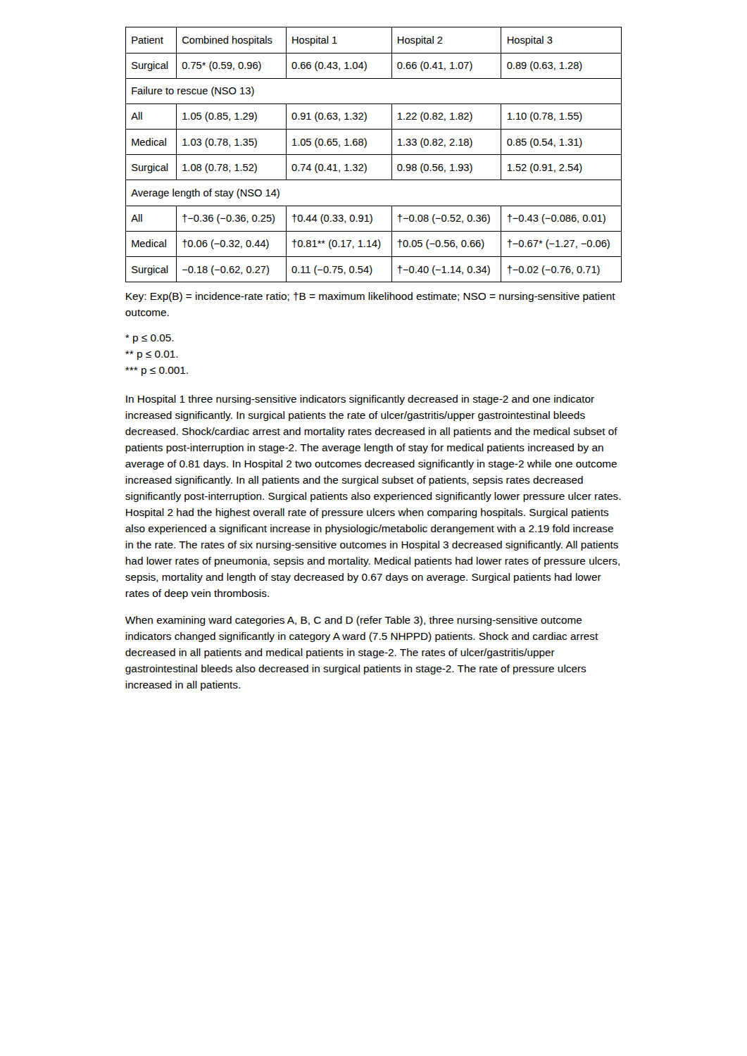| Patient | Combined hospitals | Hospital 1 | Hospital 2 | Hospital 3 |
| --- | --- | --- | --- | --- |
| Surgical | 0.75* (0.59, 0.96) | 0.66 (0.43, 1.04) | 0.66 (0.41, 1.07) | 0.89 (0.63, 1.28) |
| Failure to rescue (NSO 13) |
| All | 1.05 (0.85, 1.29) | 0.91 (0.63, 1.32) | 1.22 (0.82, 1.82) | 1.10 (0.78, 1.55) |
| Medical | 1.03 (0.78, 1.35) | 1.05 (0.65, 1.68) | 1.33 (0.82, 2.18) | 0.85 (0.54, 1.31) |
| Surgical | 1.08 (0.78, 1.52) | 0.74 (0.41, 1.32) | 0.98 (0.56, 1.93) | 1.52 (0.91, 2.54) |
| Average length of stay (NSO 14) |
| All | †−0.36 (−0.36, 0.25) | †0.44 (0.33, 0.91) | †−0.08 (−0.52, 0.36) | †−0.43 (−0.086, 0.01) |
| Medical | †0.06 (−0.32, 0.44) | †0.81** (0.17, 1.14) | †0.05 (−0.56, 0.66) | †−0.67* (−1.27, −0.06) |
| Surgical | −0.18 (−0.62, 0.27) | 0.11 (−0.75, 0.54) | †−0.40 (−1.14, 0.34) | †−0.02 (−0.76, 0.71) |
Key: Exp(B) = incidence-rate ratio; †B = maximum likelihood estimate; NSO = nursing-sensitive patient outcome.
* p ≤ 0.05.
** p ≤ 0.01.
*** p ≤ 0.001.
In Hospital 1 three nursing-sensitive indicators significantly decreased in stage-2 and one indicator increased significantly. In surgical patients the rate of ulcer/gastritis/upper gastrointestinal bleeds decreased. Shock/cardiac arrest and mortality rates decreased in all patients and the medical subset of patients post-interruption in stage-2. The average length of stay for medical patients increased by an average of 0.81 days. In Hospital 2 two outcomes decreased significantly in stage-2 while one outcome increased significantly. In all patients and the surgical subset of patients, sepsis rates decreased significantly post-interruption. Surgical patients also experienced significantly lower pressure ulcer rates. Hospital 2 had the highest overall rate of pressure ulcers when comparing hospitals. Surgical patients also experienced a significant increase in physiologic/metabolic derangement with a 2.19 fold increase in the rate. The rates of six nursing-sensitive outcomes in Hospital 3 decreased significantly. All patients had lower rates of pneumonia, sepsis and mortality. Medical patients had lower rates of pressure ulcers, sepsis, mortality and length of stay decreased by 0.67 days on average. Surgical patients had lower rates of deep vein thrombosis.
When examining ward categories A, B, C and D (refer Table 3), three nursing-sensitive outcome indicators changed significantly in category A ward (7.5 NHPPD) patients. Shock and cardiac arrest decreased in all patients and medical patients in stage-2. The rates of ulcer/gastritis/upper gastrointestinal bleeds also decreased in surgical patients in stage-2. The rate of pressure ulcers increased in all patients.